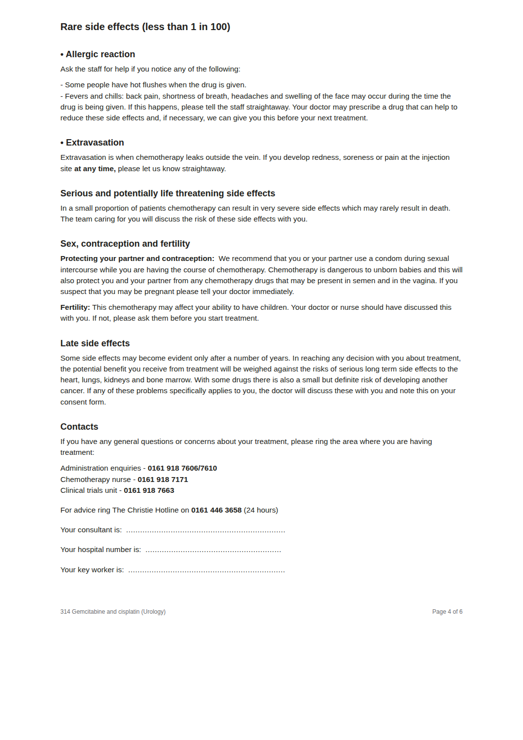Rare side effects (less than 1 in 100)
• Allergic reaction
Ask the staff for help if you notice any of the following:
- Some people have hot flushes when the drug is given.
- Fevers and chills: back pain, shortness of breath, headaches and swelling of the face may occur during the time the drug is being given. If this happens, please tell the staff straightaway. Your doctor may prescribe a drug that can help to reduce these side effects and, if necessary, we can give you this before your next treatment.
• Extravasation
Extravasation is when chemotherapy leaks outside the vein. If you develop redness, soreness or pain at the injection site at any time, please let us know straightaway.
Serious and potentially life threatening side effects
In a small proportion of patients chemotherapy can result in very severe side effects which may rarely result in death. The team caring for you will discuss the risk of these side effects with you.
Sex, contraception and fertility
Protecting your partner and contraception: We recommend that you or your partner use a condom during sexual intercourse while you are having the course of chemotherapy. Chemotherapy is dangerous to unborn babies and this will also protect you and your partner from any chemotherapy drugs that may be present in semen and in the vagina. If you suspect that you may be pregnant please tell your doctor immediately.
Fertility: This chemotherapy may affect your ability to have children. Your doctor or nurse should have discussed this with you. If not, please ask them before you start treatment.
Late side effects
Some side effects may become evident only after a number of years. In reaching any decision with you about treatment, the potential benefit you receive from treatment will be weighed against the risks of serious long term side effects to the heart, lungs, kidneys and bone marrow. With some drugs there is also a small but definite risk of developing another cancer. If any of these problems specifically applies to you, the doctor will discuss these with you and note this on your consent form.
Contacts
If you have any general questions or concerns about your treatment, please ring the area where you are having treatment:
Administration enquiries - 0161 918 7606/7610
Chemotherapy nurse - 0161 918 7171
Clinical trials unit - 0161 918 7663
For advice ring The Christie Hotline on 0161 446 3658 (24 hours)
Your consultant is: ....................................................................
Your hospital number is: ..........................................................
Your key worker is: ...................................................................
314 Gemcitabine and cisplatin (Urology) Page 4 of 6